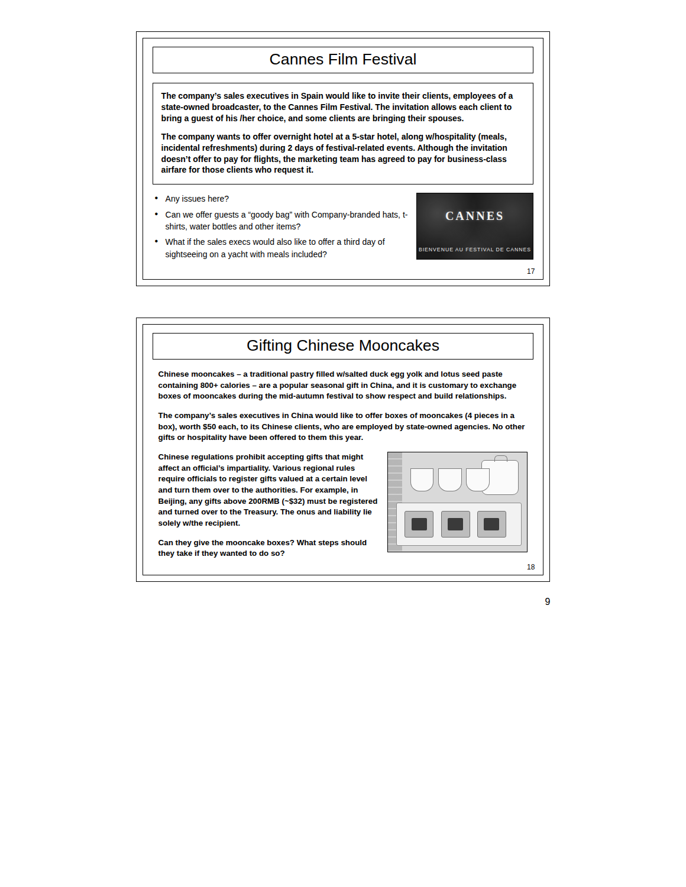Cannes Film Festival
The company’s sales executives in Spain would like to invite their clients, employees of a state-owned broadcaster, to the Cannes Film Festival. The invitation allows each client to bring a guest of his /her choice, and some clients are bringing their spouses.
The company wants to offer overnight hotel at a 5-star hotel, along w/hospitality (meals, incidental refreshments) during 2 days of festival-related events. Although the invitation doesn’t offer to pay for flights, the marketing team has agreed to pay for business-class airfare for those clients who request it.
Any issues here?
Can we offer guests a “goody bag” with Company-branded hats, t-shirts, water bottles and other items?
What if the sales execs would also like to offer a third day of sightseeing on a yacht with meals included?
CANNES
BIENVENUE AU FESTIVAL DE CANNES
17
Gifting Chinese Mooncakes
Chinese mooncakes – a traditional pastry filled w/salted duck egg yolk and lotus seed paste containing 800+ calories – are a popular seasonal gift in China, and it is customary to exchange boxes of mooncakes during the mid-autumn festival to show respect and build relationships.
The company’s sales executives in China would like to offer boxes of mooncakes (4 pieces in a box), worth $50 each, to its Chinese clients, who are employed by state-owned agencies. No other gifts or hospitality have been offered to them this year.
Chinese regulations prohibit accepting gifts that might affect an official’s impartiality. Various regional rules require officials to register gifts valued at a certain level and turn them over to the authorities. For example, in Beijing, any gifts above 200RMB (~$32) must be registered and turned over to the Treasury. The onus and liability lie solely w/the recipient.
Can they give the mooncake boxes? What steps should they take if they wanted to do so?
18
9